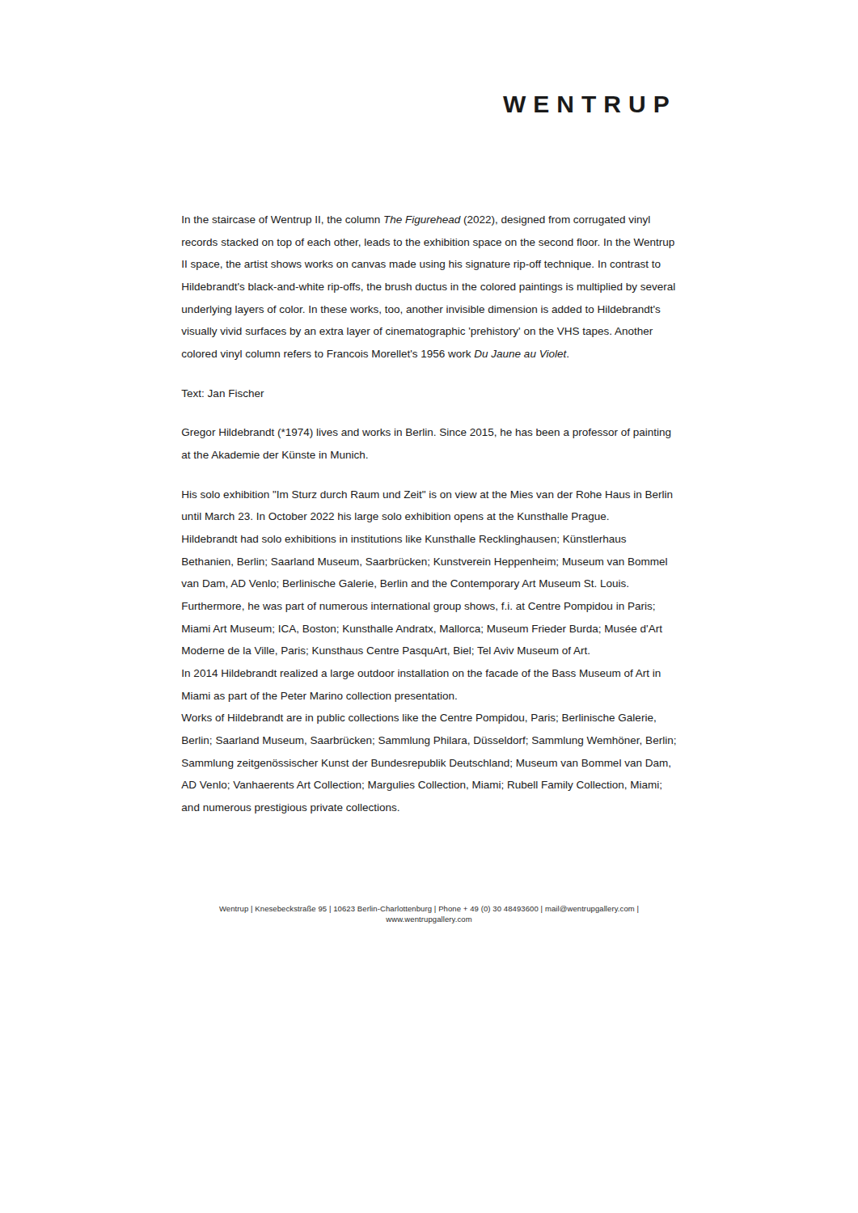WENTRUP
In the staircase of Wentrup II, the column The Figurehead (2022), designed from corrugated vinyl records stacked on top of each other, leads to the exhibition space on the second floor. In the Wentrup II space, the artist shows works on canvas made using his signature rip-off technique. In contrast to Hildebrandt's black-and-white rip-offs, the brush ductus in the colored paintings is multiplied by several underlying layers of color. In these works, too, another invisible dimension is added to Hildebrandt's visually vivid surfaces by an extra layer of cinematographic 'prehistory' on the VHS tapes. Another colored vinyl column refers to Francois Morellet's 1956 work Du Jaune au Violet.
Text: Jan Fischer
Gregor Hildebrandt (*1974) lives and works in Berlin. Since 2015, he has been a professor of painting at the Akademie der Künste in Munich.
His solo exhibition "Im Sturz durch Raum und Zeit" is on view at the Mies van der Rohe Haus in Berlin until March 23. In October 2022 his large solo exhibition opens at the Kunsthalle Prague.
Hildebrandt had solo exhibitions in institutions like Kunsthalle Recklinghausen; Künstlerhaus Bethanien, Berlin; Saarland Museum, Saarbrücken; Kunstverein Heppenheim; Museum van Bommel van Dam, AD Venlo; Berlinische Galerie, Berlin and the Contemporary Art Museum St. Louis. Furthermore, he was part of numerous international group shows, f.i. at Centre Pompidou in Paris; Miami Art Museum; ICA, Boston; Kunsthalle Andratx, Mallorca; Museum Frieder Burda; Musée d'Art Moderne de la Ville, Paris; Kunsthaus Centre PasquArt, Biel; Tel Aviv Museum of Art.
In 2014 Hildebrandt realized a large outdoor installation on the facade of the Bass Museum of Art in Miami as part of the Peter Marino collection presentation.
Works of Hildebrandt are in public collections like the Centre Pompidou, Paris; Berlinische Galerie, Berlin; Saarland Museum, Saarbrücken; Sammlung Philara, Düsseldorf; Sammlung Wemhöner, Berlin; Sammlung zeitgenössischer Kunst der Bundesrepublik Deutschland; Museum van Bommel van Dam, AD Venlo; Vanhaerents Art Collection; Margulies Collection, Miami; Rubell Family Collection, Miami; and numerous prestigious private collections.
Wentrup | Knesebeckstraße 95 | 10623 Berlin-Charlottenburg | Phone + 49 (0) 30 48493600 | mail@wentrupgallery.com | www.wentrupgallery.com